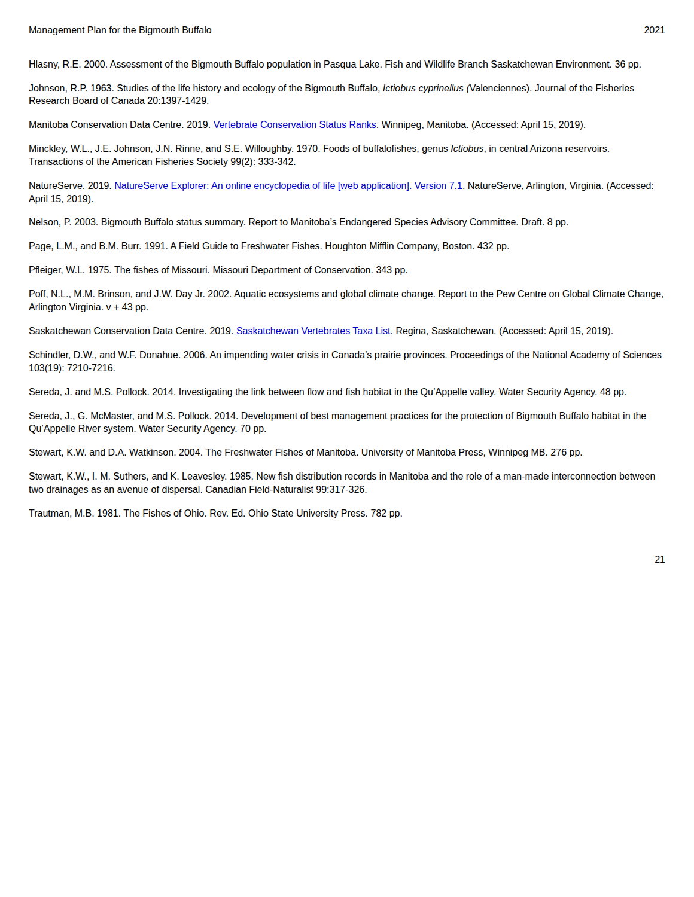Management Plan for the Bigmouth Buffalo 2021
Hlasny, R.E. 2000. Assessment of the Bigmouth Buffalo population in Pasqua Lake. Fish and Wildlife Branch Saskatchewan Environment. 36 pp.
Johnson, R.P. 1963. Studies of the life history and ecology of the Bigmouth Buffalo, Ictiobus cyprinellus (Valenciennes). Journal of the Fisheries Research Board of Canada 20:1397-1429.
Manitoba Conservation Data Centre. 2019. Vertebrate Conservation Status Ranks. Winnipeg, Manitoba. (Accessed: April 15, 2019).
Minckley, W.L., J.E. Johnson, J.N. Rinne, and S.E. Willoughby. 1970. Foods of buffalofishes, genus Ictiobus, in central Arizona reservoirs. Transactions of the American Fisheries Society 99(2): 333-342.
NatureServe. 2019. NatureServe Explorer: An online encyclopedia of life [web application]. Version 7.1. NatureServe, Arlington, Virginia. (Accessed: April 15, 2019).
Nelson, P. 2003. Bigmouth Buffalo status summary. Report to Manitoba’s Endangered Species Advisory Committee. Draft. 8 pp.
Page, L.M., and B.M. Burr. 1991. A Field Guide to Freshwater Fishes. Houghton Mifflin Company, Boston. 432 pp.
Pfleiger, W.L. 1975. The fishes of Missouri. Missouri Department of Conservation. 343 pp.
Poff, N.L., M.M. Brinson, and J.W. Day Jr. 2002. Aquatic ecosystems and global climate change. Report to the Pew Centre on Global Climate Change, Arlington Virginia. v + 43 pp.
Saskatchewan Conservation Data Centre. 2019. Saskatchewan Vertebrates Taxa List. Regina, Saskatchewan. (Accessed: April 15, 2019).
Schindler, D.W., and W.F. Donahue. 2006. An impending water crisis in Canada’s prairie provinces. Proceedings of the National Academy of Sciences 103(19): 7210-7216.
Sereda, J. and M.S. Pollock. 2014. Investigating the link between flow and fish habitat in the Qu’Appelle valley. Water Security Agency. 48 pp.
Sereda, J., G. McMaster, and M.S. Pollock. 2014. Development of best management practices for the protection of Bigmouth Buffalo habitat in the Qu’Appelle River system. Water Security Agency. 70 pp.
Stewart, K.W. and D.A. Watkinson. 2004. The Freshwater Fishes of Manitoba. University of Manitoba Press, Winnipeg MB. 276 pp.
Stewart, K.W., I. M. Suthers, and K. Leavesley. 1985. New fish distribution records in Manitoba and the role of a man-made interconnection between two drainages as an avenue of dispersal. Canadian Field-Naturalist 99:317-326.
Trautman, M.B. 1981. The Fishes of Ohio. Rev. Ed. Ohio State University Press. 782 pp.
21